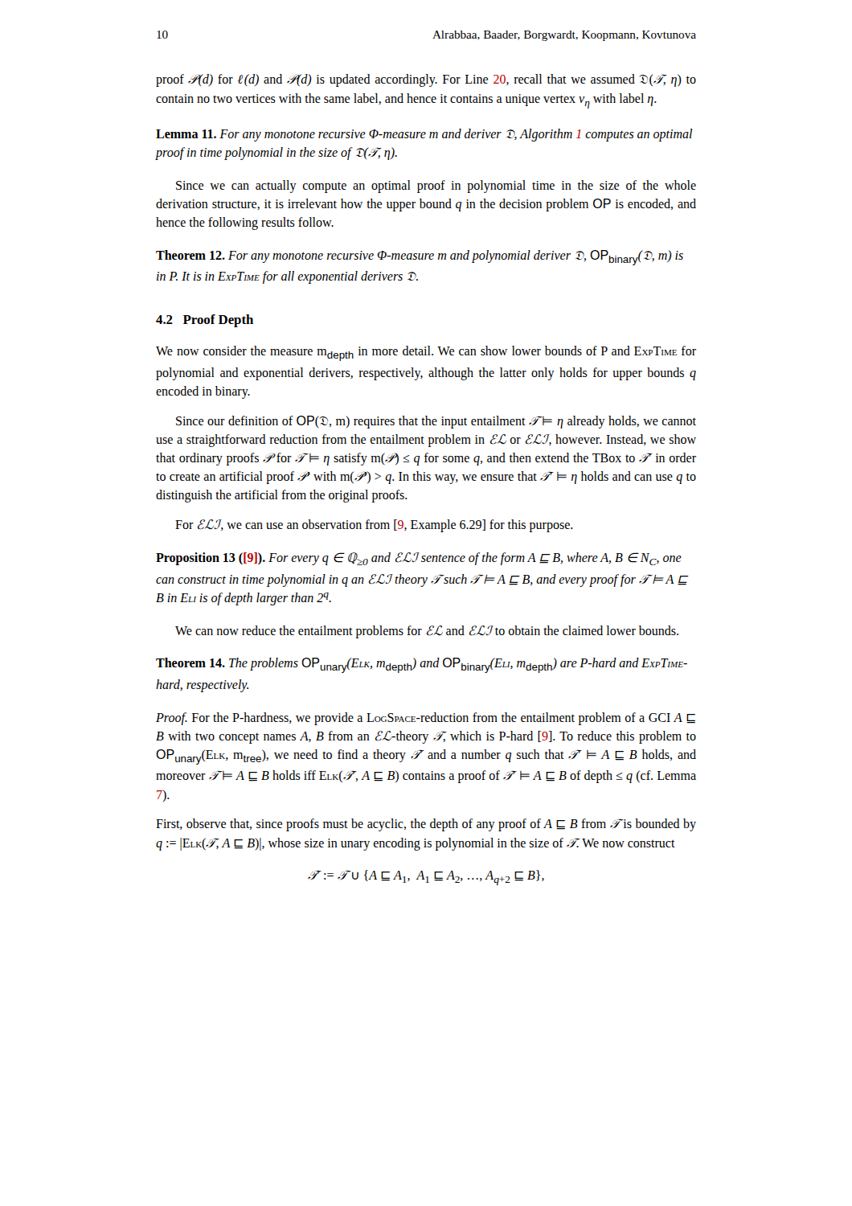10 Alrabbaa, Baader, Borgwardt, Koopmann, Kovtunova
proof 𝒫(d) for ℓ(d) and 𝒫(d) is updated accordingly. For Line 20, recall that we assumed 𝔇(𝒯, η) to contain no two vertices with the same label, and hence it contains a unique vertex vη with label η.
Lemma 11. For any monotone recursive Φ-measure m and deriver 𝔇, Algorithm 1 computes an optimal proof in time polynomial in the size of 𝔇(𝒯, η).
Since we can actually compute an optimal proof in polynomial time in the size of the whole derivation structure, it is irrelevant how the upper bound q in the decision problem OP is encoded, and hence the following results follow.
Theorem 12. For any monotone recursive Φ-measure m and polynomial deriver 𝔇, OPbinary(𝔇, m) is in P. It is in ExpTime for all exponential derivers 𝔇.
4.2 Proof Depth
We now consider the measure mdepth in more detail. We can show lower bounds of P and ExpTime for polynomial and exponential derivers, respectively, although the latter only holds for upper bounds q encoded in binary.
Since our definition of OP(𝔇, m) requires that the input entailment 𝒯 ⊨ η already holds, we cannot use a straightforward reduction from the entailment problem in ℰℒ or ℰℒℐ, however. Instead, we show that ordinary proofs 𝒫 for 𝒯 ⊨ η satisfy m(𝒫) ≤ q for some q, and then extend the TBox to 𝒯′ in order to create an artificial proof 𝒫′ with m(𝒫′) > q. In this way, we ensure that 𝒯′ ⊨ η holds and can use q to distinguish the artificial from the original proofs.
For ℰℒℐ, we can use an observation from [9, Example 6.29] for this purpose.
Proposition 13 ([9]). For every q ∈ ℚ≥0 and ℰℒℐ sentence of the form A ⊑ B, where A, B ∈ NC, one can construct in time polynomial in q an ℰℒℐ theory 𝒯 such 𝒯 ⊨ A ⊑ B, and every proof for 𝒯 ⊨ A ⊑ B in Eli is of depth larger than 2q.
We can now reduce the entailment problems for ℰℒ and ℰℒℐ to obtain the claimed lower bounds.
Theorem 14. The problems OPunary(Elk, mdepth) and OPbinary(Eli, mdepth) are P-hard and ExpTime-hard, respectively.
Proof. For the P-hardness, we provide a LogSpace-reduction from the entailment problem of a GCI A ⊑ B with two concept names A, B from an ℰℒ-theory 𝒯, which is P-hard [9]. To reduce this problem to OPunary(Elk, mtree), we need to find a theory 𝒯′ and a number q such that 𝒯′ ⊨ A ⊑ B holds, and moreover 𝒯 ⊨ A ⊑ B holds iff Elk(𝒯′, A ⊑ B) contains a proof of 𝒯′ ⊨ A ⊑ B of depth ≤ q (cf. Lemma 7).
First, observe that, since proofs must be acyclic, the depth of any proof of A ⊑ B from 𝒯 is bounded by q := |Elk(𝒯, A ⊑ B)|, whose size in unary encoding is polynomial in the size of 𝒯. We now construct
𝒯′ := 𝒯 ∪ {A ⊑ A1, A1 ⊑ A2, …, Aq+2 ⊑ B},